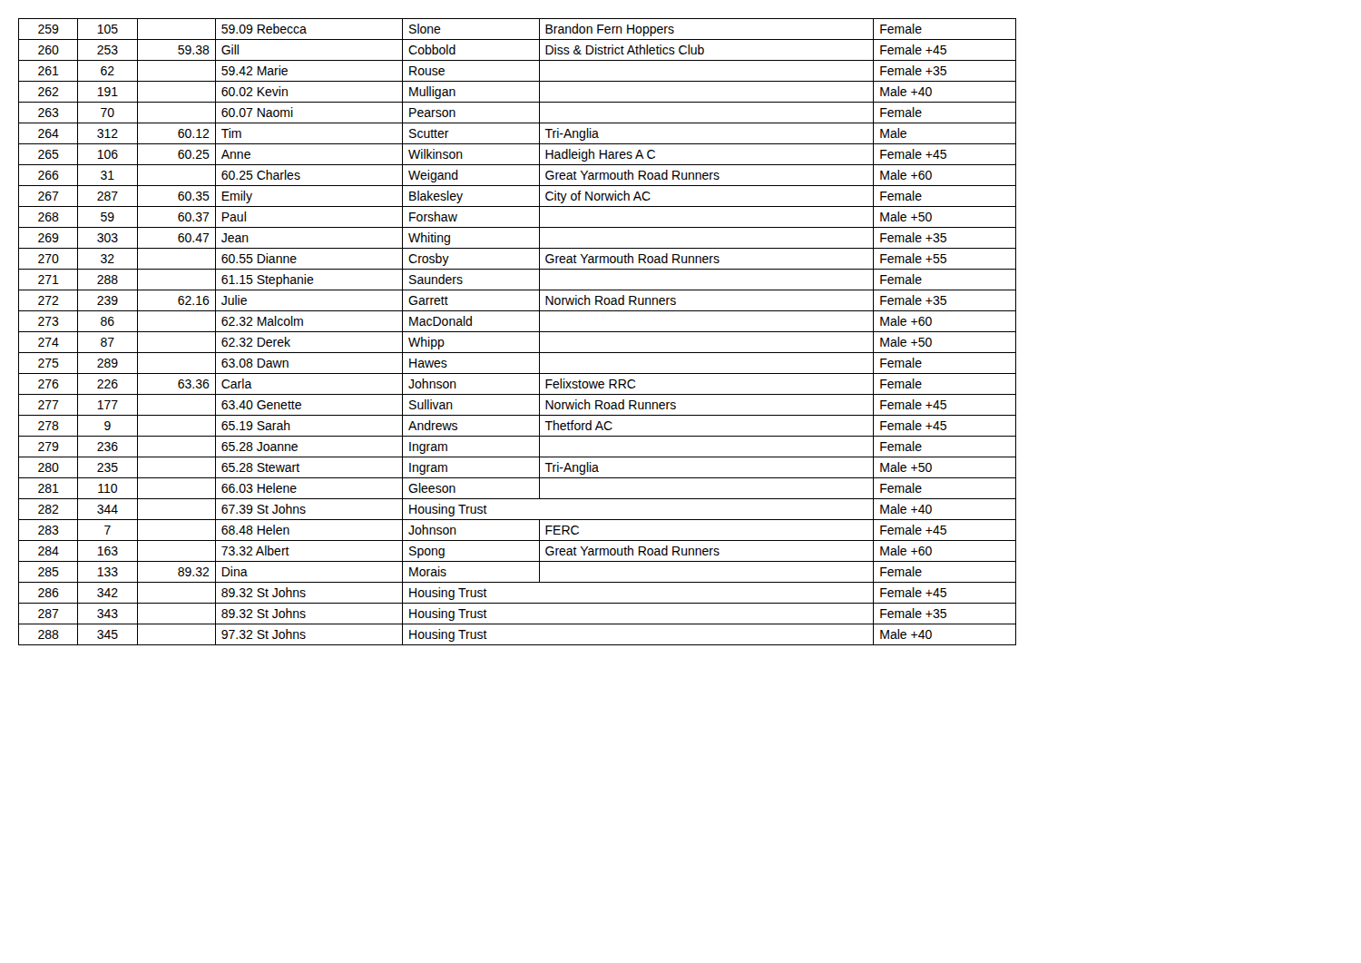| 259 | 105 | | 59.09 Rebecca | Slone | Brandon Fern Hoppers | Female |
| 260 | 253 | 59.38 | Gill | Cobbold | Diss & District Athletics Club | Female +45 |
| 261 | 62 | | 59.42 Marie | Rouse | | Female +35 |
| 262 | 191 | | 60.02 Kevin | Mulligan | | Male +40 |
| 263 | 70 | | 60.07 Naomi | Pearson | | Female |
| 264 | 312 | 60.12 | Tim | Scutter | Tri-Anglia | Male |
| 265 | 106 | 60.25 | Anne | Wilkinson | Hadleigh Hares A C | Female +45 |
| 266 | 31 | | 60.25 Charles | Weigand | Great Yarmouth Road Runners | Male +60 |
| 267 | 287 | 60.35 | Emily | Blakesley | City of Norwich AC | Female |
| 268 | 59 | 60.37 | Paul | Forshaw | | Male +50 |
| 269 | 303 | 60.47 | Jean | Whiting | | Female +35 |
| 270 | 32 | | 60.55 Dianne | Crosby | Great Yarmouth Road Runners | Female +55 |
| 271 | 288 | | 61.15 Stephanie | Saunders | | Female |
| 272 | 239 | 62.16 | Julie | Garrett | Norwich Road Runners | Female +35 |
| 273 | 86 | | 62.32 Malcolm | MacDonald | | Male +60 |
| 274 | 87 | | 62.32 Derek | Whipp | | Male +50 |
| 275 | 289 | | 63.08 Dawn | Hawes | | Female |
| 276 | 226 | 63.36 | Carla | Johnson | Felixstowe RRC | Female |
| 277 | 177 | | 63.40 Genette | Sullivan | Norwich Road Runners | Female +45 |
| 278 | 9 | | 65.19 Sarah | Andrews | Thetford AC | Female +45 |
| 279 | 236 | | 65.28 Joanne | Ingram | | Female |
| 280 | 235 | | 65.28 Stewart | Ingram | Tri-Anglia | Male +50 |
| 281 | 110 | | 66.03 Helene | Gleeson | | Female |
| 282 | 344 | | 67.39 St Johns | Housing Trust | Male +40 |
| 283 | 7 | | 68.48 Helen | Johnson | FERC | Female +45 |
| 284 | 163 | | 73.32 Albert | Spong | Great Yarmouth Road Runners | Male +60 |
| 285 | 133 | 89.32 | Dina | Morais | | Female |
| 286 | 342 | | 89.32 St Johns | Housing Trust | Female +45 |
| 287 | 343 | | 89.32 St Johns | Housing Trust | Female +35 |
| 288 | 345 | | 97.32 St Johns | Housing Trust | Male +40 |